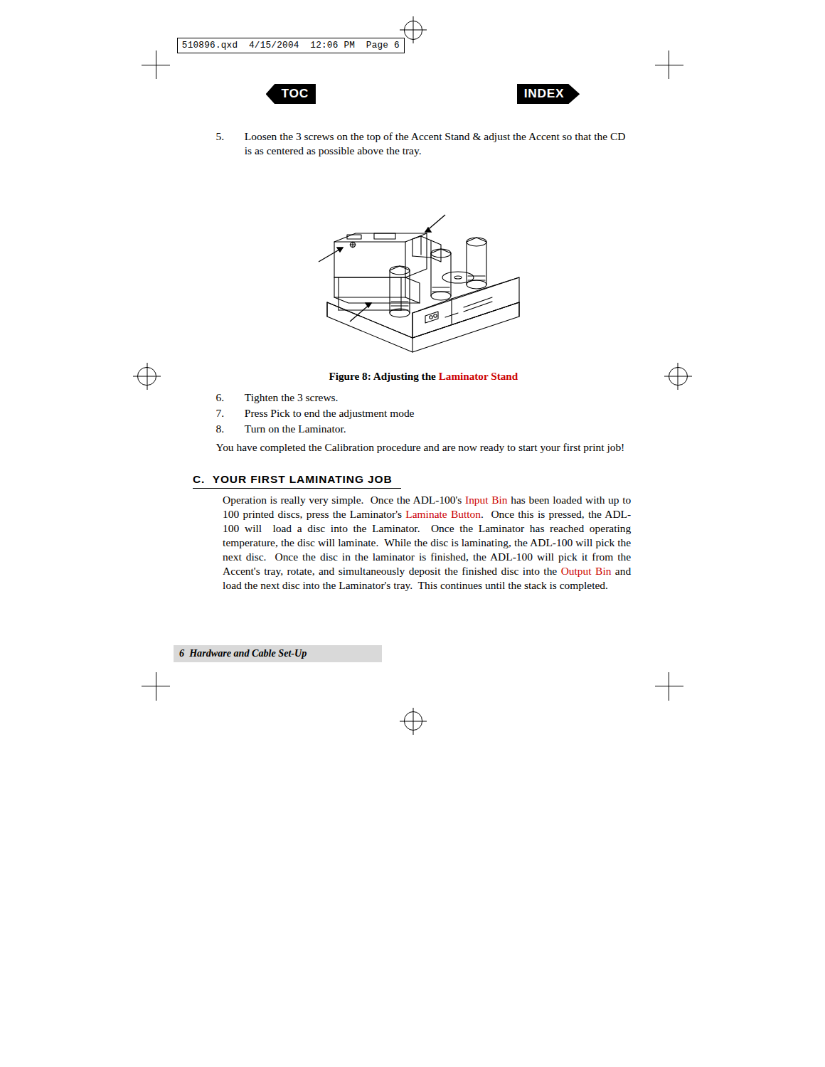510896.qxd 4/15/2004 12:06 PM Page 6
TOC INDEX
5. Loosen the 3 screws on the top of the Accent Stand & adjust the Accent so that the CD is as centered as possible above the tray.
Figure 8: Adjusting the Laminator Stand
6. Tighten the 3 screws.
7. Press Pick to end the adjustment mode
8. Turn on the Laminator.
You have completed the Calibration procedure and are now ready to start your first print job!
C. YOUR FIRST LAMINATING JOB
Operation is really very simple. Once the ADL-100's Input Bin has been loaded with up to 100 printed discs, press the Laminator's Laminate Button. Once this is pressed, the ADL-100 will load a disc into the Laminator. Once the Laminator has reached operating temperature, the disc will laminate. While the disc is laminating, the ADL-100 will pick the next disc. Once the disc in the laminator is finished, the ADL-100 will pick it from the Accent's tray, rotate, and simultaneously deposit the finished disc into the Output Bin and load the next disc into the Laminator's tray. This continues until the stack is completed.
6 Hardware and Cable Set-Up